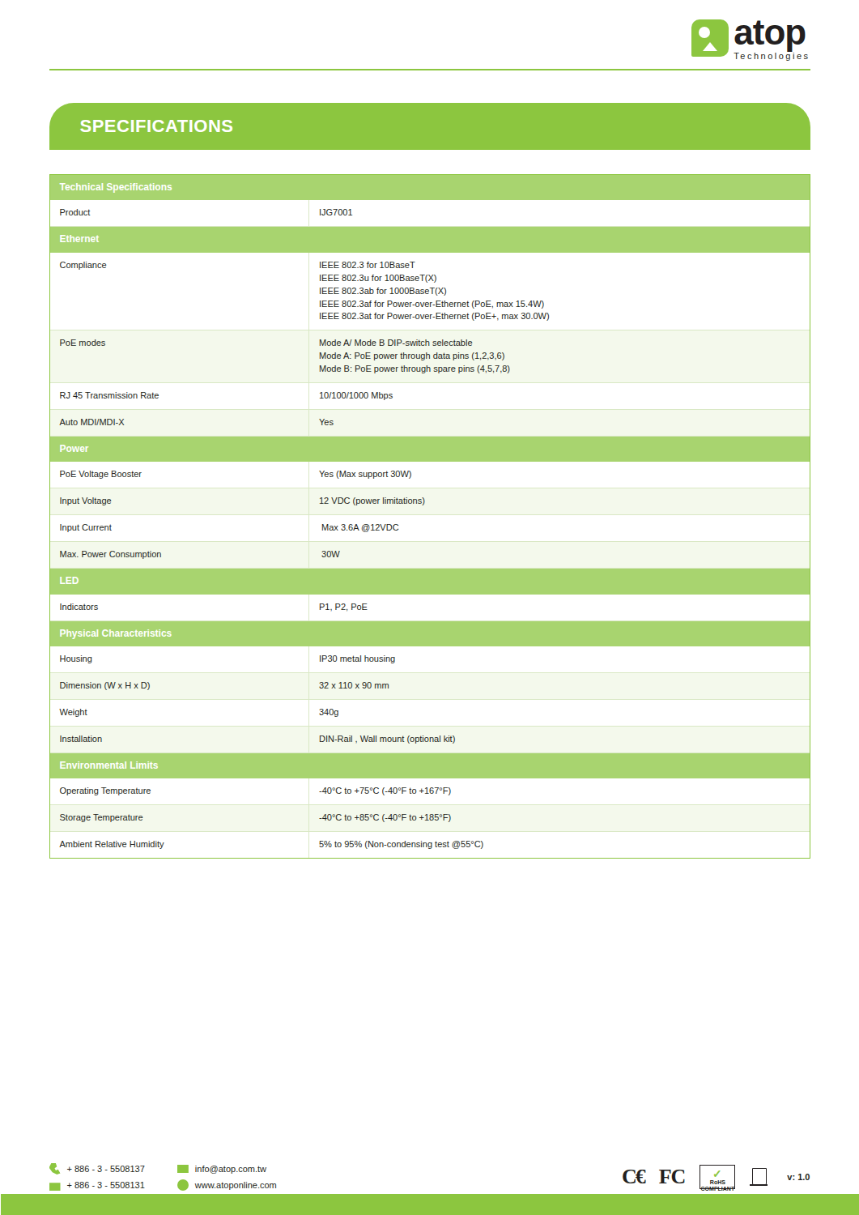atop
Technologies
SPECIFICATIONS
| Technical Specifications |
| Product | IJG7001 |
| Ethernet |
| Compliance | IEEE 802.3 for 10BaseT IEEE 802.3u for 100BaseT(X) IEEE 802.3ab for 1000BaseT(X) IEEE 802.3af for Power-over-Ethernet (PoE, max 15.4W) IEEE 802.3at for Power-over-Ethernet (PoE+, max 30.0W) |
| PoE modes | Mode A/ Mode B DIP-switch selectable Mode A: PoE power through data pins (1,2,3,6) Mode B: PoE power through spare pins (4,5,7,8) |
| RJ 45 Transmission Rate | 10/100/1000 Mbps |
| Auto MDI/MDI-X | Yes |
| Power |
| PoE Voltage Booster | Yes (Max support 30W) |
| Input Voltage | 12 VDC (power limitations) |
| Input Current | Max 3.6A @12VDC |
| Max. Power Consumption | 30W |
| LED |
| Indicators | P1, P2, PoE |
| Physical Characteristics |
| Housing | IP30 metal housing |
| Dimension (W x H x D) | 32 x 110 x 90 mm |
| Weight | 340g |
| Installation | DIN-Rail , Wall mount (optional kit) |
| Environmental Limits |
| Operating Temperature | -40°C to +75°C (-40°F to +167°F) |
| Storage Temperature | -40°C to +85°C (-40°F to +185°F) |
| Ambient Relative Humidity | 5% to 95% (Non-condensing test @55°C) |
+ 886 - 3 - 5508137
+ 886 - 3 - 5508131
info@atop.com.tw
www.atoponline.com
C€
FC
✓
RoHS
COMPLIANT
v: 1.0